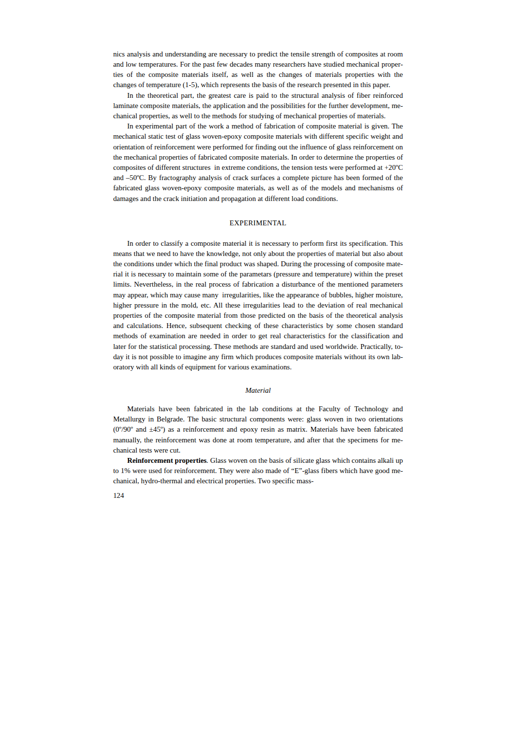nics analysis and understanding are necessary to predict the tensile strength of composites at room and low temperatures. For the past few decades many researchers have studied mechanical properties of the composite materials itself, as well as the changes of materials properties with the changes of temperature (1-5), which represents the basis of the research presented in this paper.
In the theoretical part, the greatest care is paid to the structural analysis of fiber reinforced laminate composite materials, the application and the possibilities for the further development, mechanical properties, as well to the methods for studying of mechanical properties of materials.
In experimental part of the work a method of fabrication of composite material is given. The mechanical static test of glass woven-epoxy composite materials with different specific weight and orientation of reinforcement were performed for finding out the influence of glass reinforcement on the mechanical properties of fabricated composite materials. In order to determine the properties of composites of different structures in extreme conditions, the tension tests were performed at +20ºC and –50ºC. By fractography analysis of crack surfaces a complete picture has been formed of the fabricated glass woven-epoxy composite materials, as well as of the models and mechanisms of damages and the crack initiation and propagation at different load conditions.
EXPERIMENTAL
In order to classify a composite material it is necessary to perform first its specification. This means that we need to have the knowledge, not only about the properties of material but also about the conditions under which the final product was shaped. During the processing of composite material it is necessary to maintain some of the parametars (pressure and temperature) within the preset limits. Nevertheless, in the real process of fabrication a disturbance of the mentioned parameters may appear, which may cause many irregularities, like the appearance of bubbles, higher moisture, higher pressure in the mold, etc. All these irregularities lead to the deviation of real mechanical properties of the composite material from those predicted on the basis of the theoretical analysis and calculations. Hence, subsequent checking of these characteristics by some chosen standard methods of examination are needed in order to get real characteristics for the classification and later for the statistical processing. These methods are standard and used worldwide. Practically, today it is not possible to imagine any firm which produces composite materials without its own laboratory with all kinds of equipment for various examinations.
Material
Materials have been fabricated in the lab conditions at the Faculty of Technology and Metallurgy in Belgrade. The basic structural components were: glass woven in two orientations (0º/90º and ±45º) as a reinforcement and epoxy resin as matrix. Materials have been fabricated manually, the reinforcement was done at room temperature, and after that the specimens for mechanical tests were cut.
Reinforcement properties. Glass woven on the basis of silicate glass which contains alkali up to 1% were used for reinforcement. They were also made of “E”-glass fibers which have good mechanical, hydro-thermal and electrical properties. Two specific mass-
124